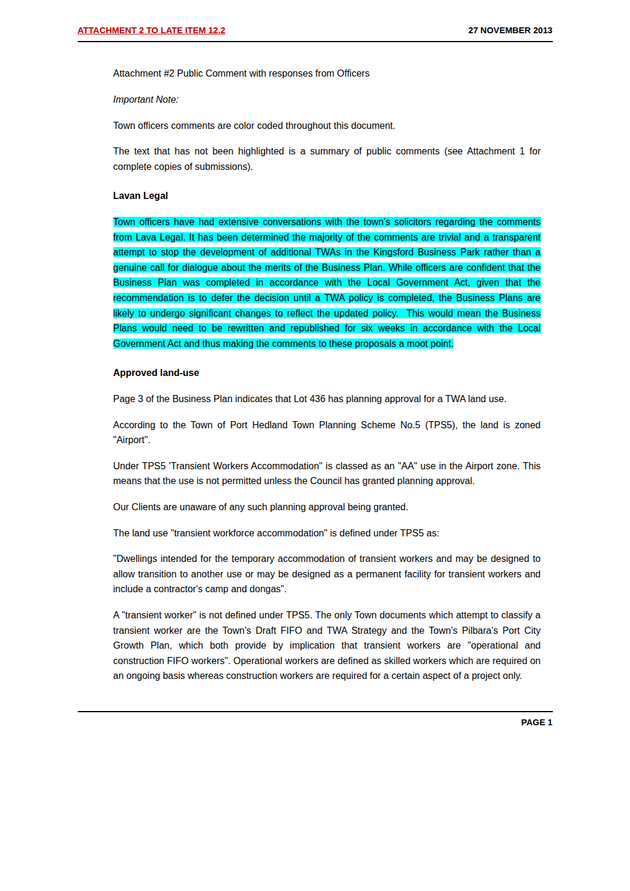ATTACHMENT 2 TO LATE ITEM 12.2
27 NOVEMBER 2013
Attachment #2 Public Comment with responses from Officers
Important Note:
Town officers comments are color coded throughout this document.
The text that has not been highlighted is a summary of public comments (see Attachment 1 for complete copies of submissions).
Lavan Legal
Town officers have had extensive conversations with the town's solicitors regarding the comments from Lava Legal. It has been determined the majority of the comments are trivial and a transparent attempt to stop the development of additional TWAs in the Kingsford Business Park rather than a genuine call for dialogue about the merits of the Business Plan. While officers are confident that the Business Plan was completed in accordance with the Local Government Act, given that the recommendation is to defer the decision until a TWA policy is completed, the Business Plans are likely to undergo significant changes to reflect the updated policy. This would mean the Business Plans would need to be rewritten and republished for six weeks in accordance with the Local Government Act and thus making the comments to these proposals a moot point.
Approved land-use
Page 3 of the Business Plan indicates that Lot 436 has planning approval for a TWA land use.
According to the Town of Port Hedland Town Planning Scheme No.5 (TPS5), the land is zoned "Airport".
Under TPS5 'Transient Workers Accommodation" is classed as an "AA" use in the Airport zone. This means that the use is not permitted unless the Council has granted planning approval.
Our Clients are unaware of any such planning approval being granted.
The land use "transient workforce accommodation" is defined under TPS5 as:
"Dwellings intended for the temporary accommodation of transient workers and may be designed to allow transition to another use or may be designed as a permanent facility for transient workers and include a contractor's camp and dongas".
A "transient worker" is not defined under TPS5. The only Town documents which attempt to classify a transient worker are the Town's Draft FIFO and TWA Strategy and the Town's Pilbara's Port City Growth Plan, which both provide by implication that transient workers are "operational and construction FIFO workers". Operational workers are defined as skilled workers which are required on an ongoing basis whereas construction workers are required for a certain aspect of a project only.
PAGE 1